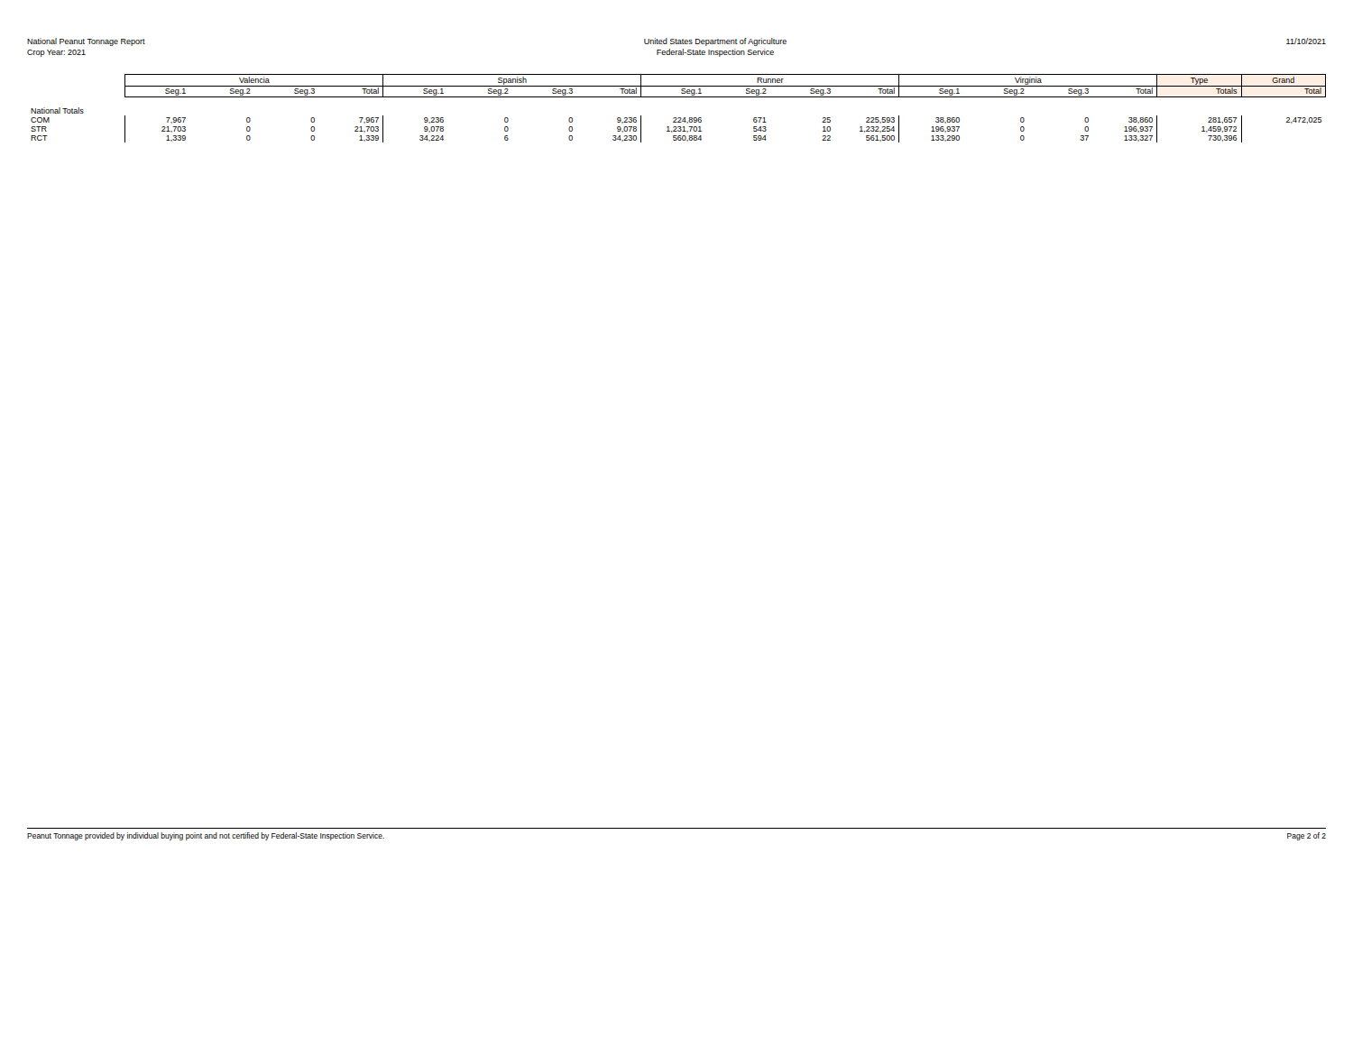National Peanut Tonnage Report
Crop Year: 2021
United States Department of Agriculture
Federal-State Inspection Service
11/10/2021
| | Valencia | Spanish | Runner | Virginia | Type | Grand |
| --- | --- | --- | --- | --- | --- | --- |
| | Seg.1 | Seg.2 | Seg.3 | Total | Seg.1 | Seg.2 | Seg.3 | Total | Seg.1 | Seg.2 | Seg.3 | Total | Seg.1 | Seg.2 | Seg.3 | Total | Totals | Total |
| National Totals | |
| COM | 7,967 | 0 | 0 | 7,967 | 9,236 | 0 | 0 | 9,236 | 224,896 | 671 | 25 | 225,593 | 38,860 | 0 | 0 | 38,860 | 281,657 | 2,472,025 |
| STR | 21,703 | 0 | 0 | 21,703 | 9,078 | 0 | 0 | 9,078 | 1,231,701 | 543 | 10 | 1,232,254 | 196,937 | 0 | 0 | 196,937 | 1,459,972 | |
| RCT | 1,339 | 0 | 0 | 1,339 | 34,224 | 6 | 0 | 34,230 | 560,884 | 594 | 22 | 561,500 | 133,290 | 0 | 37 | 133,327 | 730,396 | |
Peanut Tonnage provided by individual buying point and not certified by Federal-State Inspection Service.
Page 2 of 2